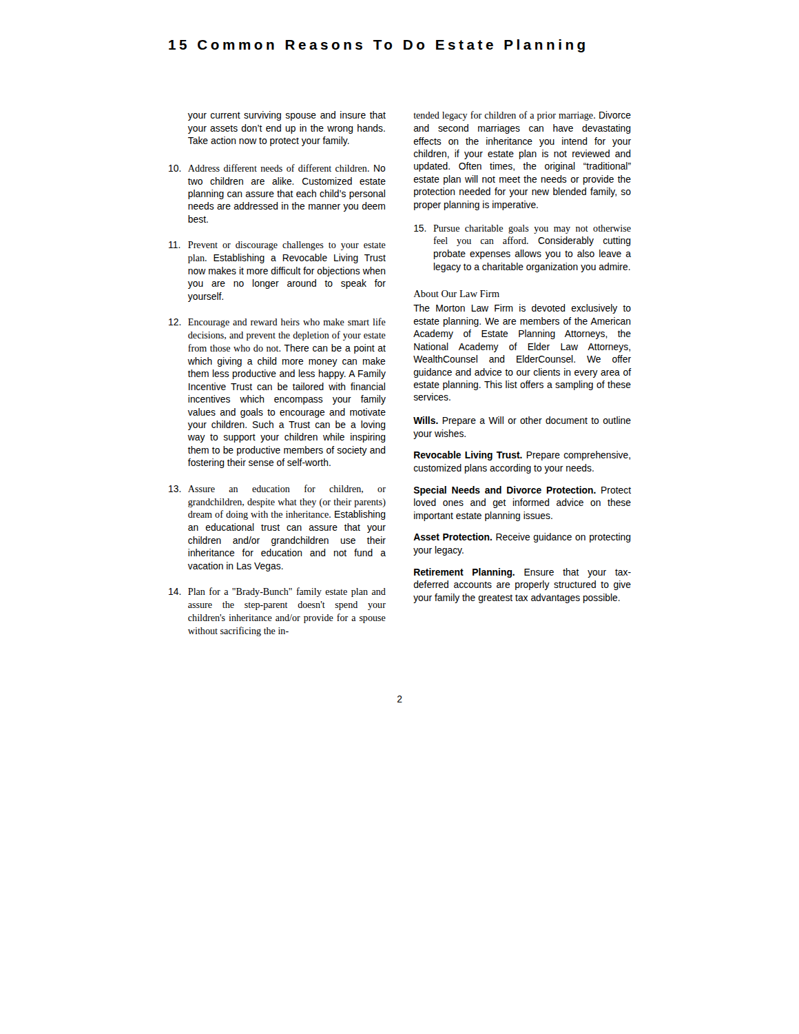15 Common Reasons To Do Estate Planning
your current surviving spouse and insure that your assets don’t end up in the wrong hands. Take action now to protect your family.
10. Address different needs of different children. No two children are alike. Customized estate planning can assure that each child’s personal needs are addressed in the manner you deem best.
11. Prevent or discourage challenges to your estate plan. Establishing a Revocable Living Trust now makes it more difficult for objections when you are no longer around to speak for yourself.
12. Encourage and reward heirs who make smart life decisions, and prevent the depletion of your estate from those who do not. There can be a point at which giving a child more money can make them less productive and less happy. A Family Incentive Trust can be tailored with financial incentives which encompass your family values and goals to encourage and motivate your children. Such a Trust can be a loving way to support your children while inspiring them to be productive members of society and fostering their sense of self-worth.
13. Assure an education for children, or grandchildren, despite what they (or their parents) dream of doing with the inheritance. Establishing an educational trust can assure that your children and/or grandchildren use their inheritance for education and not fund a vacation in Las Vegas.
14. Plan for a "Brady-Bunch" family estate plan and assure the step-parent doesn't spend your children's inheritance and/or provide for a spouse without sacrificing the in-
tended legacy for children of a prior marriage. Divorce and second marriages can have devastating effects on the inheritance you intend for your children, if your estate plan is not reviewed and updated. Often times, the original “traditional” estate plan will not meet the needs or provide the protection needed for your new blended family, so proper planning is imperative.
15. Pursue charitable goals you may not otherwise feel you can afford. Considerably cutting probate expenses allows you to also leave a legacy to a charitable organization you admire.
About Our Law Firm
The Morton Law Firm is devoted exclusively to estate planning. We are members of the American Academy of Estate Planning Attorneys, the National Academy of Elder Law Attorneys, WealthCounsel and ElderCounsel. We offer guidance and advice to our clients in every area of estate planning. This list offers a sampling of these services.
Wills. Prepare a Will or other document to outline your wishes.
Revocable Living Trust. Prepare comprehensive, customized plans according to your needs.
Special Needs and Divorce Protection. Protect loved ones and get informed advice on these important estate planning issues.
Asset Protection. Receive guidance on protecting your legacy.
Retirement Planning. Ensure that your tax-deferred accounts are properly structured to give your family the greatest tax advantages possible.
2